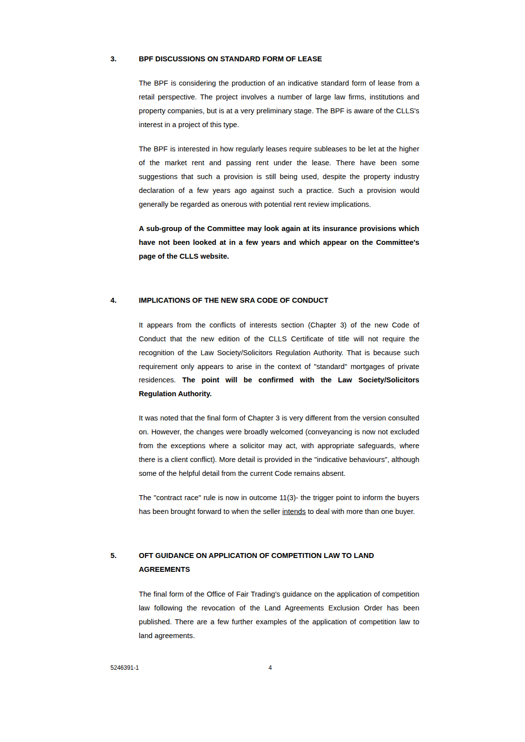3. BPF discussions on standard form of lease
The BPF is considering the production of an indicative standard form of lease from a retail perspective. The project involves a number of large law firms, institutions and property companies, but is at a very preliminary stage. The BPF is aware of the CLLS's interest in a project of this type.
The BPF is interested in how regularly leases require subleases to be let at the higher of the market rent and passing rent under the lease. There have been some suggestions that such a provision is still being used, despite the property industry declaration of a few years ago against such a practice. Such a provision would generally be regarded as onerous with potential rent review implications.
A sub-group of the Committee may look again at its insurance provisions which have not been looked at in a few years and which appear on the Committee's page of the CLLS website.
4. Implications of the new SRA Code of Conduct
It appears from the conflicts of interests section (Chapter 3) of the new Code of Conduct that the new edition of the CLLS Certificate of title will not require the recognition of the Law Society/Solicitors Regulation Authority. That is because such requirement only appears to arise in the context of "standard" mortgages of private residences. The point will be confirmed with the Law Society/Solicitors Regulation Authority.
It was noted that the final form of Chapter 3 is very different from the version consulted on. However, the changes were broadly welcomed (conveyancing is now not excluded from the exceptions where a solicitor may act, with appropriate safeguards, where there is a client conflict). More detail is provided in the "indicative behaviours", although some of the helpful detail from the current Code remains absent.
The "contract race" rule is now in outcome 11(3)- the trigger point to inform the buyers has been brought forward to when the seller intends to deal with more than one buyer.
5. OFT guidance on application of competition law to land agreements
The final form of the Office of Fair Trading's guidance on the application of competition law following the revocation of the Land Agreements Exclusion Order has been published. There are a few further examples of the application of competition law to land agreements.
5246391-1 4